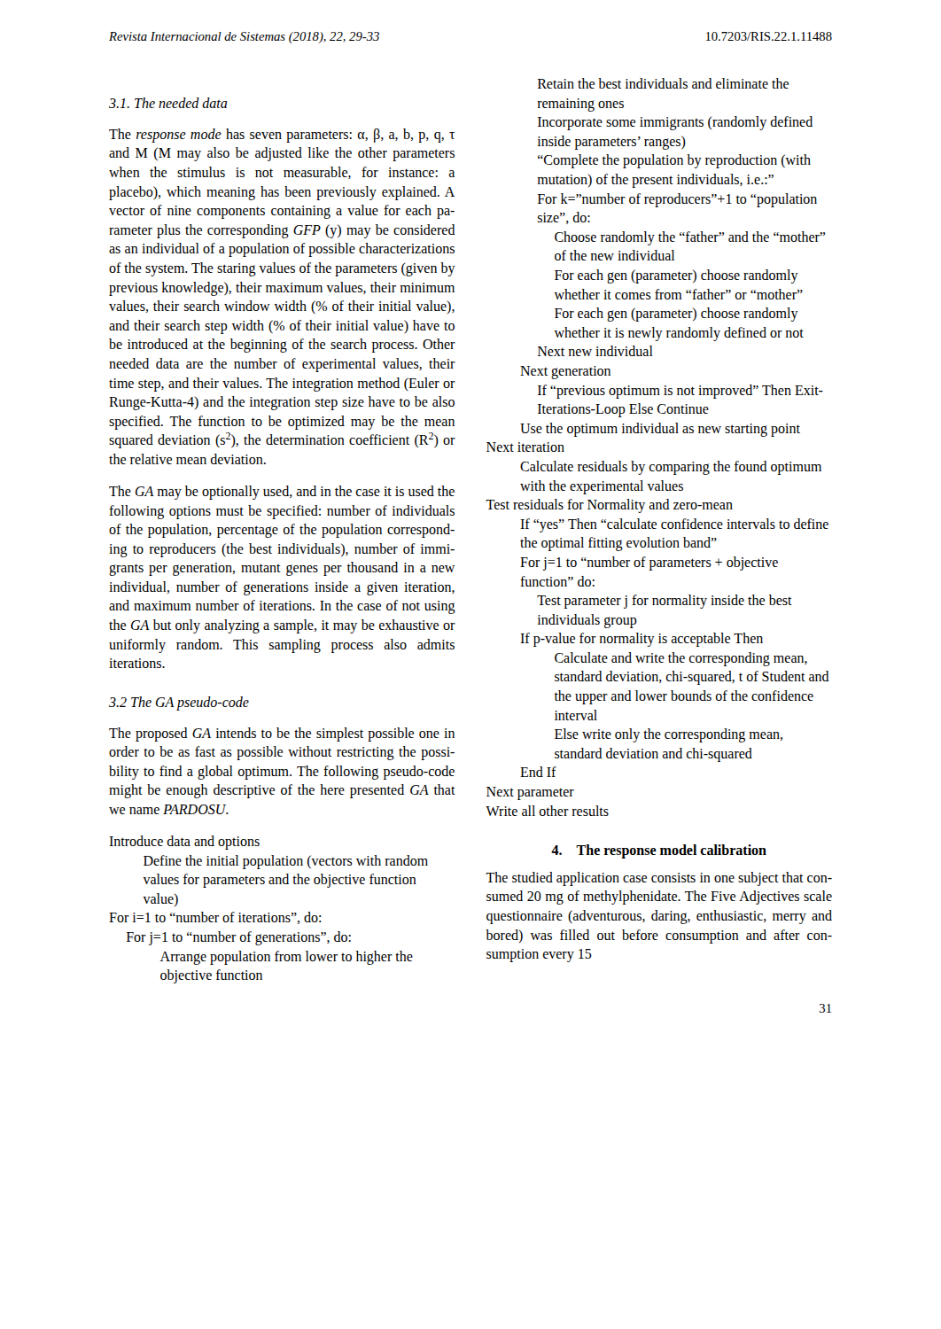Revista Internacional de Sistemas (2018), 22, 29-33 10.7203/RIS.22.1.11488
3.1. The needed data
The response mode has seven parameters: α, β, a, b, p, q, τ and M (M may also be adjusted like the other parameters when the stimulus is not measurable, for instance: a placebo), which meaning has been previously explained. A vector of nine components containing a value for each parameter plus the corresponding GFP (y) may be considered as an individual of a population of possible characterizations of the system. The staring values of the parameters (given by previous knowledge), their maximum values, their minimum values, their search window width (% of their initial value), and their search step width (% of their initial value) have to be introduced at the beginning of the search process. Other needed data are the number of experimental values, their time step, and their values. The integration method (Euler or Runge-Kutta-4) and the integration step size have to be also specified. The function to be optimized may be the mean squared deviation (s2), the determination coefficient (R2) or the relative mean deviation.
The GA may be optionally used, and in the case it is used the following options must be specified: number of individuals of the population, percentage of the population corresponding to reproducers (the best individuals), number of immigrants per generation, mutant genes per thousand in a new individual, number of generations inside a given iteration, and maximum number of iterations. In the case of not using the GA but only analyzing a sample, it may be exhaustive or uniformly random. This sampling process also admits iterations.
3.2 The GA pseudo-code
The proposed GA intends to be the simplest possible one in order to be as fast as possible without restricting the possibility to find a global optimum. The following pseudo-code might be enough descriptive of the here presented GA that we name PARDOSU.
Introduce data and options
Define the initial population (vectors with random values for parameters and the objective function value)
For i=1 to “number of iterations”, do:
For j=1 to “number of generations”, do:
Arrange population from lower to higher the objective function
Retain the best individuals and eliminate the remaining ones
Incorporate some immigrants (randomly defined inside parameters’ ranges)
“Complete the population by reproduction (with mutation) of the present individuals, i.e.:”
For k=”number of reproducers”+1 to “population size”, do:
Choose randomly the “father” and the “mother” of the new individual
For each gen (parameter) choose randomly whether it comes from “father” or “mother”
For each gen (parameter) choose randomly whether it is newly randomly defined or not
Next new individual
Next generation
If “previous optimum is not improved” Then Exit-Iterations-Loop Else Continue
Use the optimum individual as new starting point
Next iteration
Calculate residuals by comparing the found optimum with the experimental values
Test residuals for Normality and zero-mean
If “yes” Then “calculate confidence intervals to define the optimal fitting evolution band”
For j=1 to “number of parameters + objective function” do:
Test parameter j for normality inside the best individuals group
If p-value for normality is acceptable Then
Calculate and write the corresponding mean, standard deviation, chi-squared, t of Student and the upper and lower bounds of the confidence interval
Else write only the corresponding mean, standard deviation and chi-squared
End If
Next parameter
Write all other results
4. The response model calibration
The studied application case consists in one subject that consumed 20 mg of methylphenidate. The Five Adjectives scale questionnaire (adventurous, daring, enthusiastic, merry and bored) was filled out before consumption and after consumption every 15
31